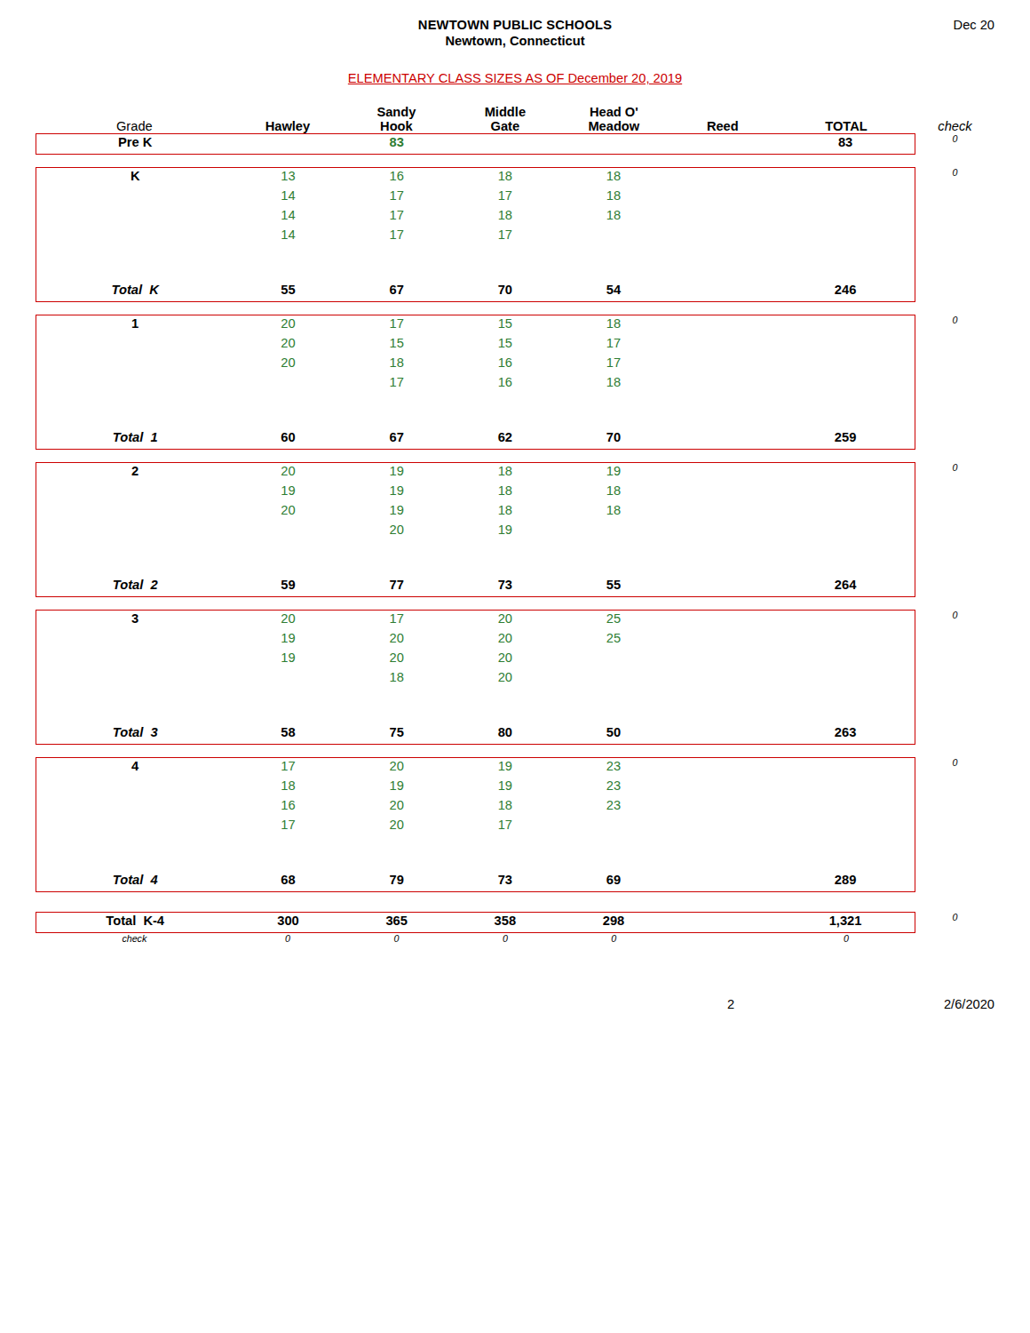Dec 20
NEWTOWN PUBLIC SCHOOLS
Newtown, Connecticut
ELEMENTARY CLASS SIZES AS OF December 20, 2019
| | | Sandy | Middle | Head O' | | | |
| Grade | Hawley | Hook | Gate | Meadow | Reed | TOTAL | check |
| / Pre K / / 83 / / / / 83 / | 0 |
| / K / 13 / 16 / 18 / 18 / / / / / 14 / 17 / 17 / 18 / / / / / 14 / 17 / 18 / 18 / / / / / 14 / 17 / 17 / / / / / Total K / 55 / 67 / 70 / 54 / / 246 / | 0 |
| / 1 / 20 / 17 / 15 / 18 / / / / / 20 / 15 / 15 / 17 / / / / / 20 / 18 / 16 / 17 / / / / / / 17 / 16 / 18 / / / / Total 1 / 60 / 67 / 62 / 70 / / 259 / | 0 |
| / 2 / 20 / 19 / 18 / 19 / / / / / 19 / 19 / 18 / 18 / / / / / 20 / 19 / 18 / 18 / / / / / / 20 / 19 / / / / / Total 2 / 59 / 77 / 73 / 55 / / 264 / | 0 |
| / 3 / 20 / 17 / 20 / 25 / / / / / 19 / 20 / 20 / 25 / / / / / 19 / 20 / 20 / / / / / / / 18 / 20 / / / / / Total 3 / 58 / 75 / 80 / 50 / / 263 / | 0 |
| / 4 / 17 / 20 / 19 / 23 / / / / / 18 / 19 / 19 / 23 / / / / / 16 / 20 / 18 / 23 / / / / / 17 / 20 / 17 / / / / / Total 4 / 68 / 79 / 73 / 69 / / 289 / | 0 |
| / Total K-4 / 300 / 365 / 358 / 298 / / 1,321 / | 0 |
| check | 0 | 0 | 0 | 0 | | 0 | |
2
2/6/2020